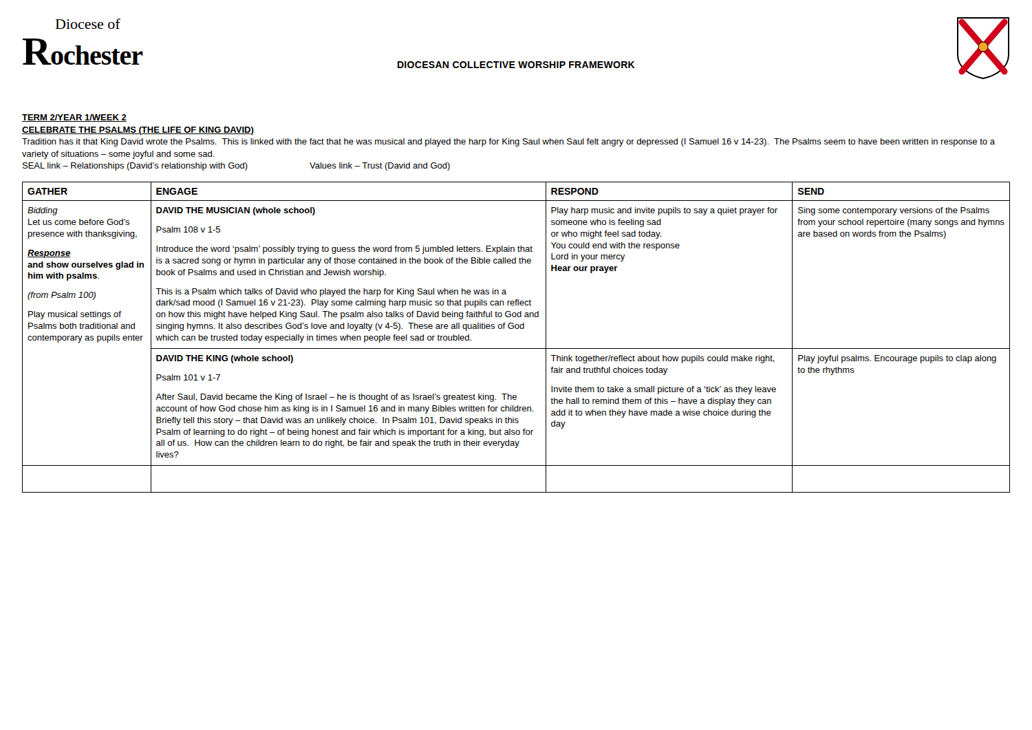Diocese of
Rochester
DIOCESAN COLLECTIVE WORSHIP FRAMEWORK
TERM 2/YEAR 1/WEEK 2
CELEBRATE THE PSALMS (THE LIFE OF KING DAVID)
Tradition has it that King David wrote the Psalms. This is linked with the fact that he was musical and played the harp for King Saul when Saul felt angry or depressed (I Samuel 16 v 14-23). The Psalms seem to have been written in response to a variety of situations – some joyful and some sad.
SEAL link – Relationships (David’s relationship with God)Values link – Trust (David and God)
| GATHER | ENGAGE | RESPOND | SEND |
| --- | --- | --- | --- |
| Bidding Let us come before God’s presence with thanksgiving, Response and show ourselves glad in him with psalms . (from Psalm 100) Play musical settings of Psalms both traditional and contemporary as pupils enter | DAVID THE MUSICIAN (whole school) Psalm 108 v 1-5 Introduce the word ‘psalm’ possibly trying to guess the word from 5 jumbled letters. Explain that is a sacred song or hymn in particular any of those contained in the book of the Bible called the book of Psalms and used in Christian and Jewish worship. This is a Psalm which talks of David who played the harp for King Saul when he was in a dark/sad mood (I Samuel 16 v 21-23). Play some calming harp music so that pupils can reflect on how this might have helped King Saul. The psalm also talks of David being faithful to God and singing hymns. It also describes God’s love and loyalty (v 4-5). These are all qualities of God which can be trusted today especially in times when people feel sad or troubled. | Play harp music and invite pupils to say a quiet prayer for someone who is feeling sad or who might feel sad today. You could end with the response Lord in your mercy Hear our prayer | Sing some contemporary versions of the Psalms from your school repertoire (many songs and hymns are based on words from the Psalms) |
| DAVID THE KING (whole school) Psalm 101 v 1-7 After Saul, David became the King of Israel – he is thought of as Israel’s greatest king. The account of how God chose him as king is in I Samuel 16 and in many Bibles written for children. Briefly tell this story – that David was an unlikely choice. In Psalm 101, David speaks in this Psalm of learning to do right – of being honest and fair which is important for a king, but also for all of us. How can the children learn to do right, be fair and speak the truth in their everyday lives? | Think together/reflect about how pupils could make right, fair and truthful choices today Invite them to take a small picture of a ‘tick’ as they leave the hall to remind them of this – have a display they can add it to when they have made a wise choice during the day | Play joyful psalms. Encourage pupils to clap along to the rhythms |